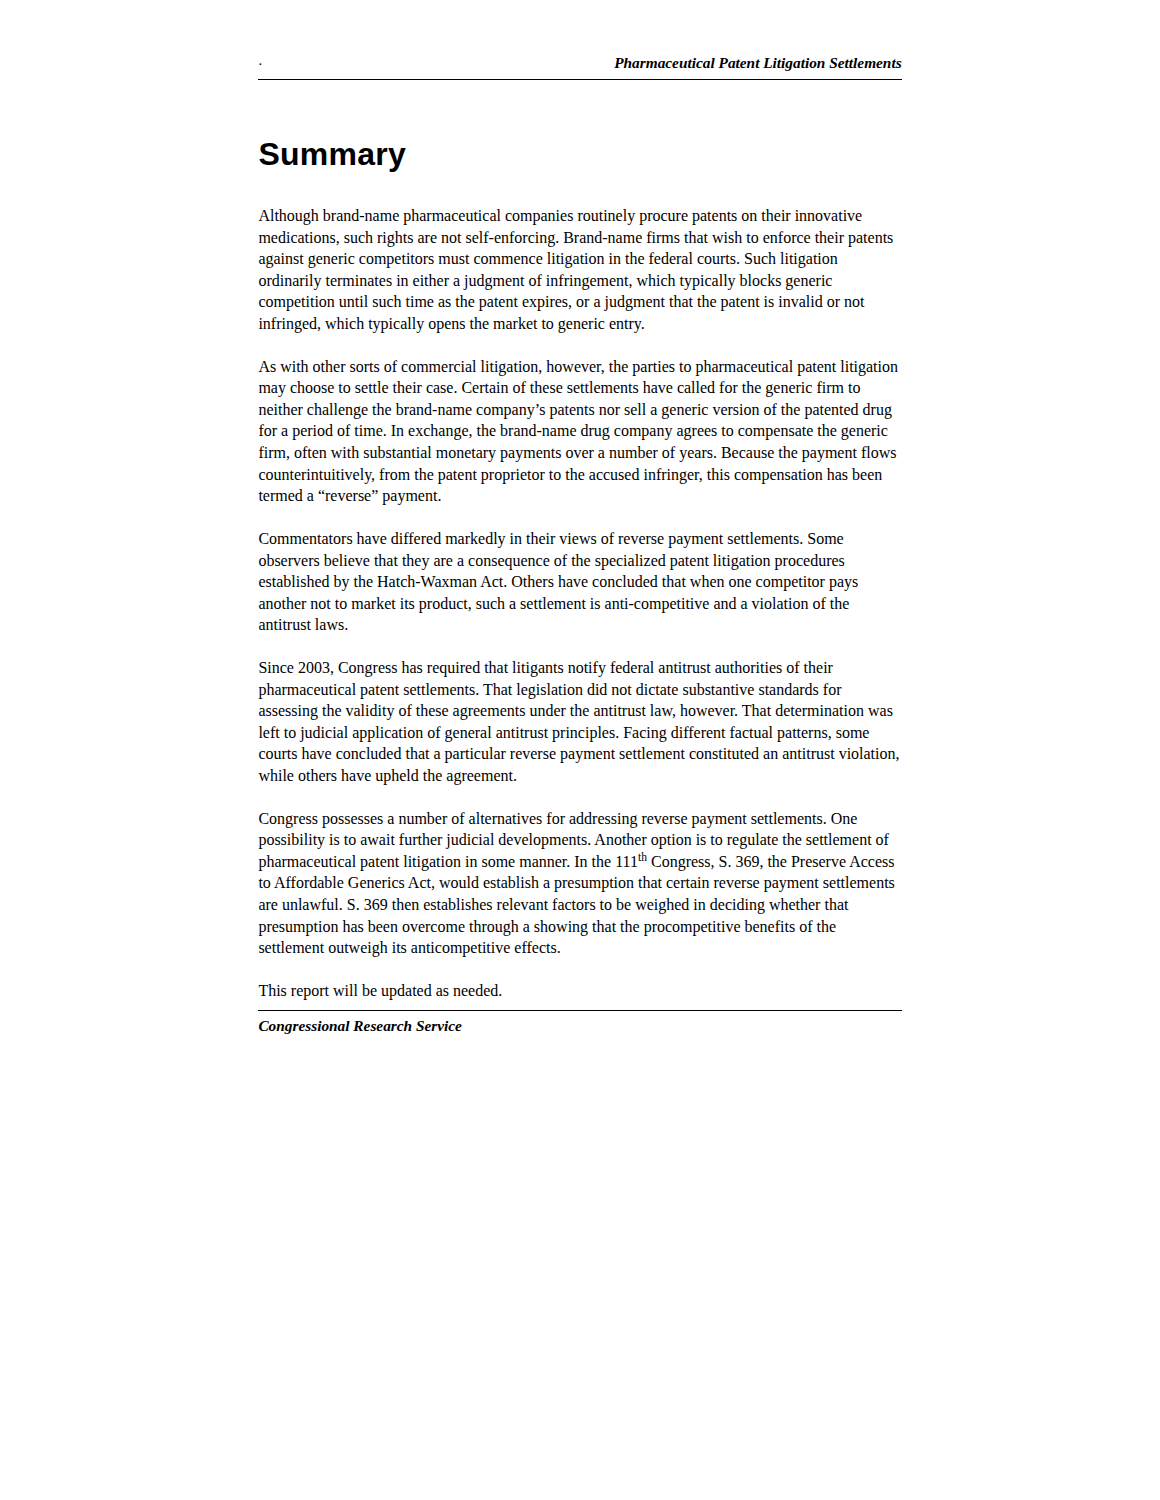. Pharmaceutical Patent Litigation Settlements
Summary
Although brand-name pharmaceutical companies routinely procure patents on their innovative medications, such rights are not self-enforcing. Brand-name firms that wish to enforce their patents against generic competitors must commence litigation in the federal courts. Such litigation ordinarily terminates in either a judgment of infringement, which typically blocks generic competition until such time as the patent expires, or a judgment that the patent is invalid or not infringed, which typically opens the market to generic entry.
As with other sorts of commercial litigation, however, the parties to pharmaceutical patent litigation may choose to settle their case. Certain of these settlements have called for the generic firm to neither challenge the brand-name company’s patents nor sell a generic version of the patented drug for a period of time. In exchange, the brand-name drug company agrees to compensate the generic firm, often with substantial monetary payments over a number of years. Because the payment flows counterintuitively, from the patent proprietor to the accused infringer, this compensation has been termed a “reverse” payment.
Commentators have differed markedly in their views of reverse payment settlements. Some observers believe that they are a consequence of the specialized patent litigation procedures established by the Hatch-Waxman Act. Others have concluded that when one competitor pays another not to market its product, such a settlement is anti-competitive and a violation of the antitrust laws.
Since 2003, Congress has required that litigants notify federal antitrust authorities of their pharmaceutical patent settlements. That legislation did not dictate substantive standards for assessing the validity of these agreements under the antitrust law, however. That determination was left to judicial application of general antitrust principles. Facing different factual patterns, some courts have concluded that a particular reverse payment settlement constituted an antitrust violation, while others have upheld the agreement.
Congress possesses a number of alternatives for addressing reverse payment settlements. One possibility is to await further judicial developments. Another option is to regulate the settlement of pharmaceutical patent litigation in some manner. In the 111th Congress, S. 369, the Preserve Access to Affordable Generics Act, would establish a presumption that certain reverse payment settlements are unlawful. S. 369 then establishes relevant factors to be weighed in deciding whether that presumption has been overcome through a showing that the procompetitive benefits of the settlement outweigh its anticompetitive effects.
This report will be updated as needed.
Congressional Research Service